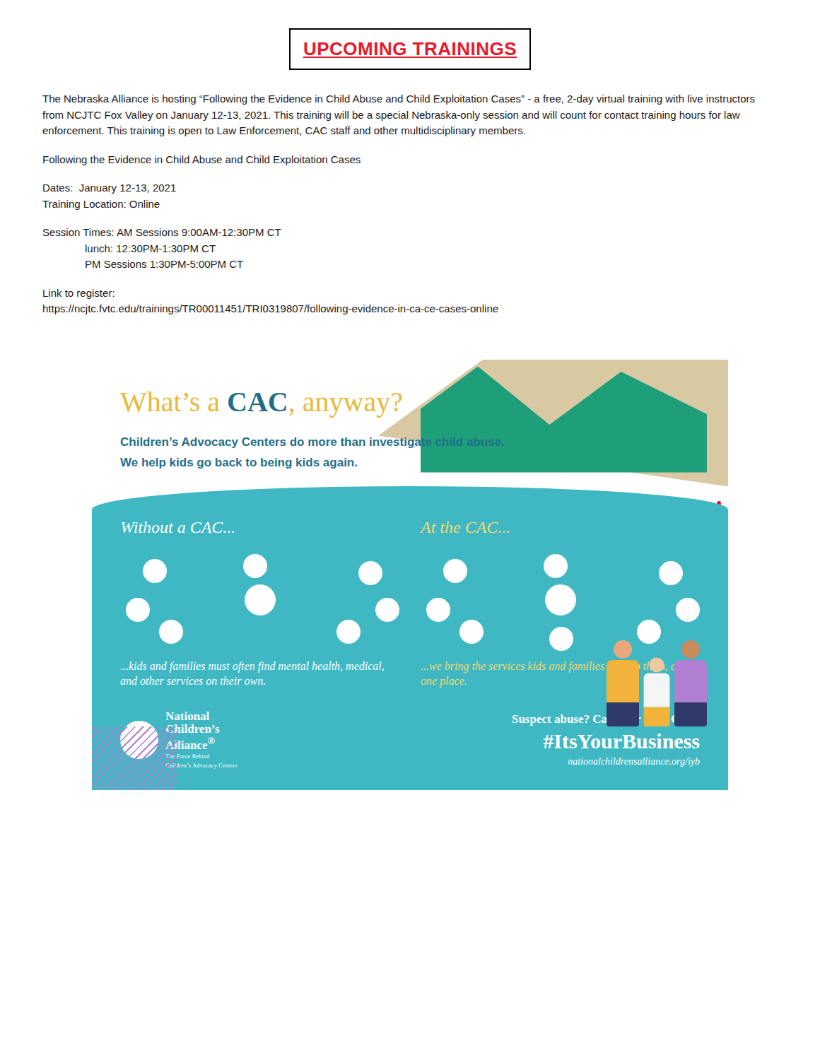UPCOMING TRAININGS
The Nebraska Alliance is hosting “Following the Evidence in Child Abuse and Child Exploitation Cases” - a free, 2-day virtual training with live instructors from NCJTC Fox Valley on January 12-13, 2021. This training will be a special Nebraska-only session and will count for contact training hours for law enforcement. This training is open to Law Enforcement, CAC staff and other multidisciplinary members.
Following the Evidence in Child Abuse and Child Exploitation Cases
Dates: January 12-13, 2021
Training Location: Online
Session Times: AM Sessions 9:00AM-12:30PM CT
lunch: 12:30PM-1:30PM CT
PM Sessions 1:30PM-5:00PM CT
Link to register:
https://ncjtc.fvtc.edu/trainings/TR00011451/TRI0319807/following-evidence-in-ca-ce-cases-online
What’s a CAC, anyway?
Children’s Advocacy Centers do more than investigate child abuse.
We help kids go back to being kids again.
Without a CAC...
...kids and families must often find mental health, medical, and other services on their own.
At the CAC...
...we bring the services kids and families need to them, all in one place.
National Children’s Alliance® The Force Behind Children’s Advocacy Centers
Suspect abuse? Call your local CAC.
#ItsYourBusiness
nationalchildrensalliance.org/iyb